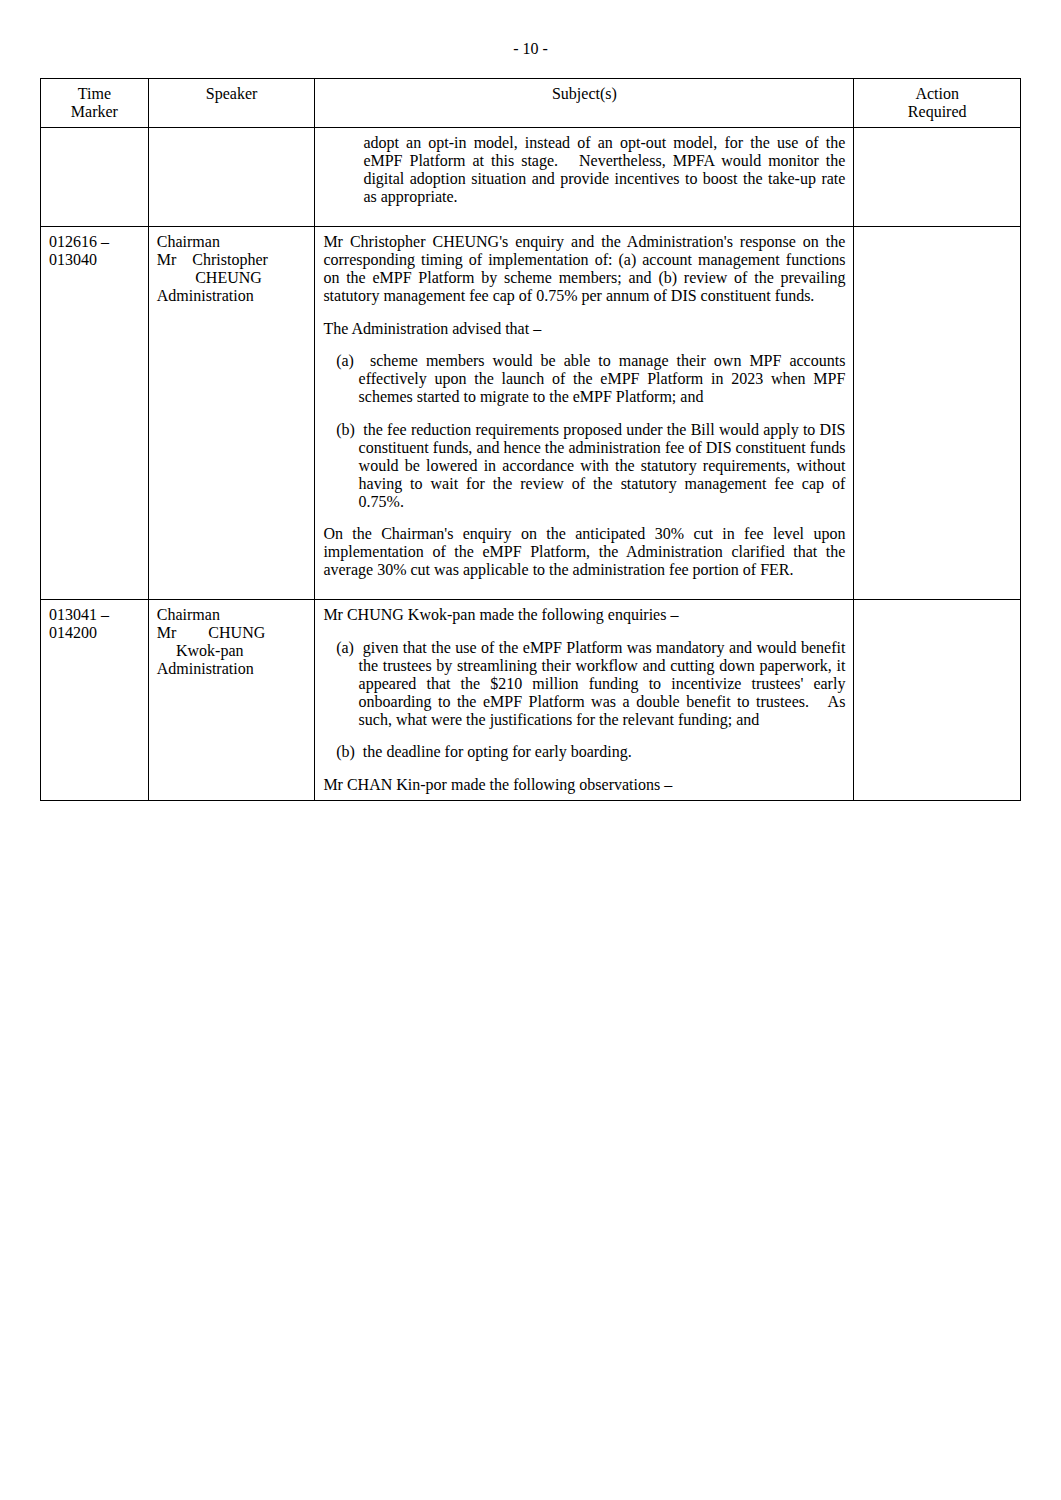- 10 -
| Time Marker | Speaker | Subject(s) | Action Required |
| --- | --- | --- | --- |
| | | adopt an opt-in model, instead of an opt-out model, for the use of the eMPF Platform at this stage. Nevertheless, MPFA would monitor the digital adoption situation and provide incentives to boost the take-up rate as appropriate. | |
| 012616 – 013040 | Chairman Mr Christopher CHEUNG Administration | Mr Christopher CHEUNG's enquiry and the Administration's response on the corresponding timing of implementation of: (a) account management functions on the eMPF Platform by scheme members; and (b) review of the prevailing statutory management fee cap of 0.75% per annum of DIS constituent funds. The Administration advised that – (a) scheme members would be able to manage their own MPF accounts effectively upon the launch of the eMPF Platform in 2023 when MPF schemes started to migrate to the eMPF Platform; and (b) the fee reduction requirements proposed under the Bill would apply to DIS constituent funds, and hence the administration fee of DIS constituent funds would be lowered in accordance with the statutory requirements, without having to wait for the review of the statutory management fee cap of 0.75%. On the Chairman's enquiry on the anticipated 30% cut in fee level upon implementation of the eMPF Platform, the Administration clarified that the average 30% cut was applicable to the administration fee portion of FER. | |
| 013041 – 014200 | Chairman Mr CHUNG Kwok-pan Administration | Mr CHUNG Kwok-pan made the following enquiries – (a) given that the use of the eMPF Platform was mandatory and would benefit the trustees by streamlining their workflow and cutting down paperwork, it appeared that the $210 million funding to incentivize trustees' early onboarding to the eMPF Platform was a double benefit to trustees. As such, what were the justifications for the relevant funding; and (b) the deadline for opting for early boarding. Mr CHAN Kin-por made the following observations – | |